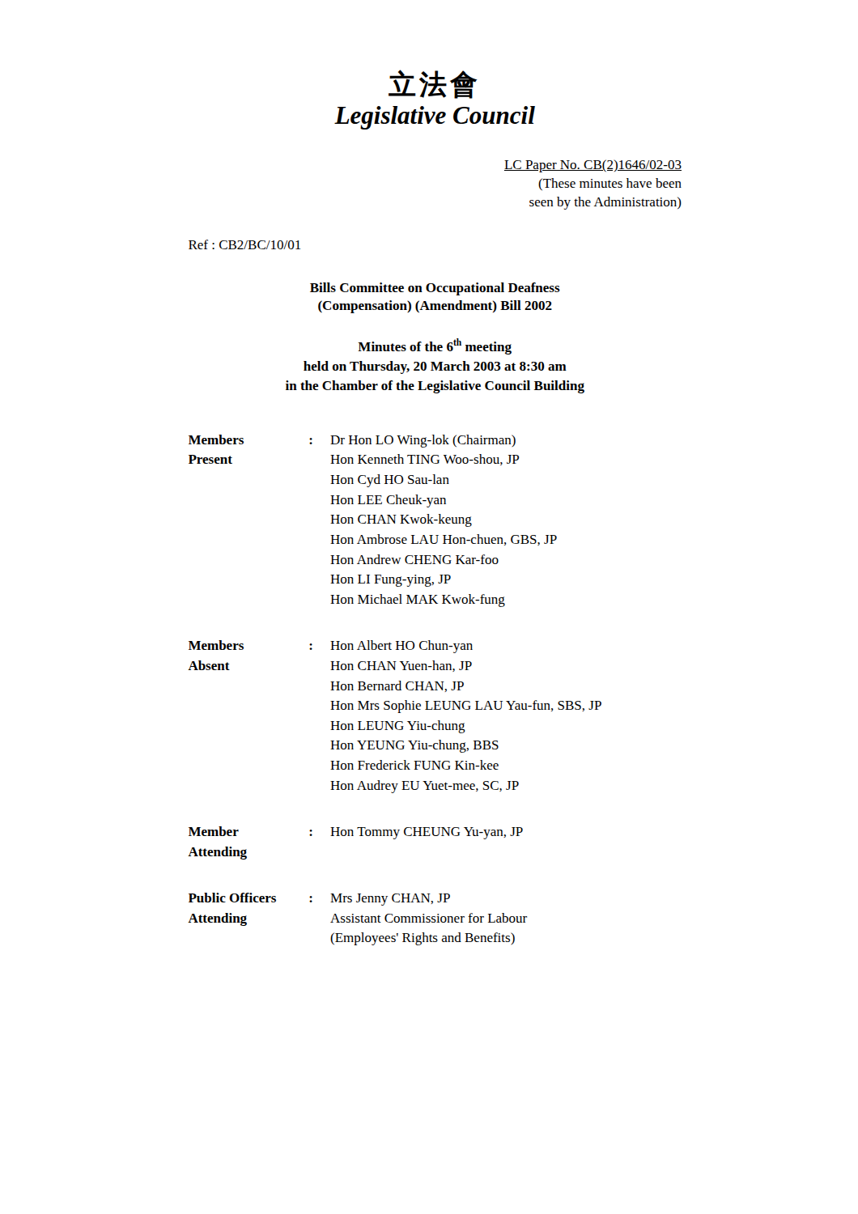立法會
Legislative Council
LC Paper No. CB(2)1646/02-03
(These minutes have been
seen by the Administration)
Ref : CB2/BC/10/01
Bills Committee on Occupational Deafness
(Compensation) (Amendment) Bill 2002
Minutes of the 6th meeting
held on Thursday, 20 March 2003 at 8:30 am
in the Chamber of the Legislative Council Building
| Members Present | : | Dr Hon LO Wing-lok (Chairman) Hon Kenneth TING Woo-shou, JP Hon Cyd HO Sau-lan Hon LEE Cheuk-yan Hon CHAN Kwok-keung Hon Ambrose LAU Hon-chuen, GBS, JP Hon Andrew CHENG Kar-foo Hon LI Fung-ying, JP Hon Michael MAK Kwok-fung |
| Members Absent | : | Hon Albert HO Chun-yan Hon CHAN Yuen-han, JP Hon Bernard CHAN, JP Hon Mrs Sophie LEUNG LAU Yau-fun, SBS, JP Hon LEUNG Yiu-chung Hon YEUNG Yiu-chung, BBS Hon Frederick FUNG Kin-kee Hon Audrey EU Yuet-mee, SC, JP |
| Member Attending | : | Hon Tommy CHEUNG Yu-yan, JP |
| Public Officers Attending | : | Mrs Jenny CHAN, JP Assistant Commissioner for Labour (Employees' Rights and Benefits) |